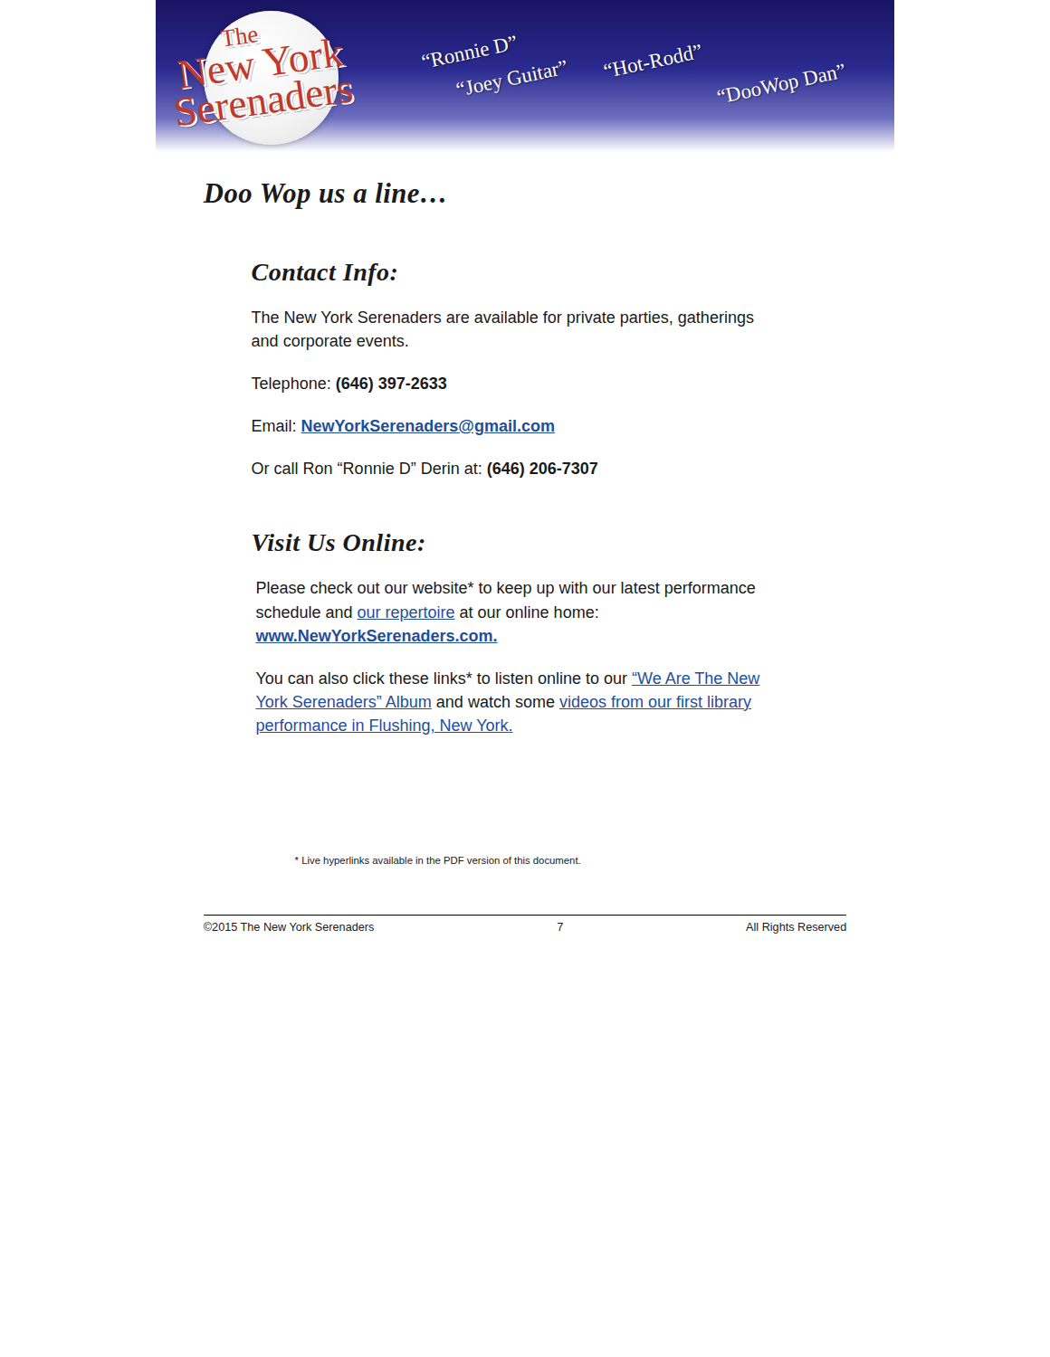The New York Serenaders
“Ronnie D” “Joey Guitar” “Hot-Rodd” “DooWop Dan”
Doo Wop us a line…
Contact Info:
The New York Serenaders are available for private parties, gatherings and corporate events.
Telephone: (646) 397-2633
Email: NewYorkSerenaders@gmail.com
Or call Ron “Ronnie D” Derin at: (646) 206-7307
Visit Us Online:
Please check out our website* to keep up with our latest performance schedule and our repertoire at our online home: www.NewYorkSerenaders.com.
You can also click these links* to listen online to our “We Are The New York Serenaders” Album and watch some videos from our first library performance in Flushing, New York.
* Live hyperlinks available in the PDF version of this document.
©2015 The New York Serenaders 7 All Rights Reserved